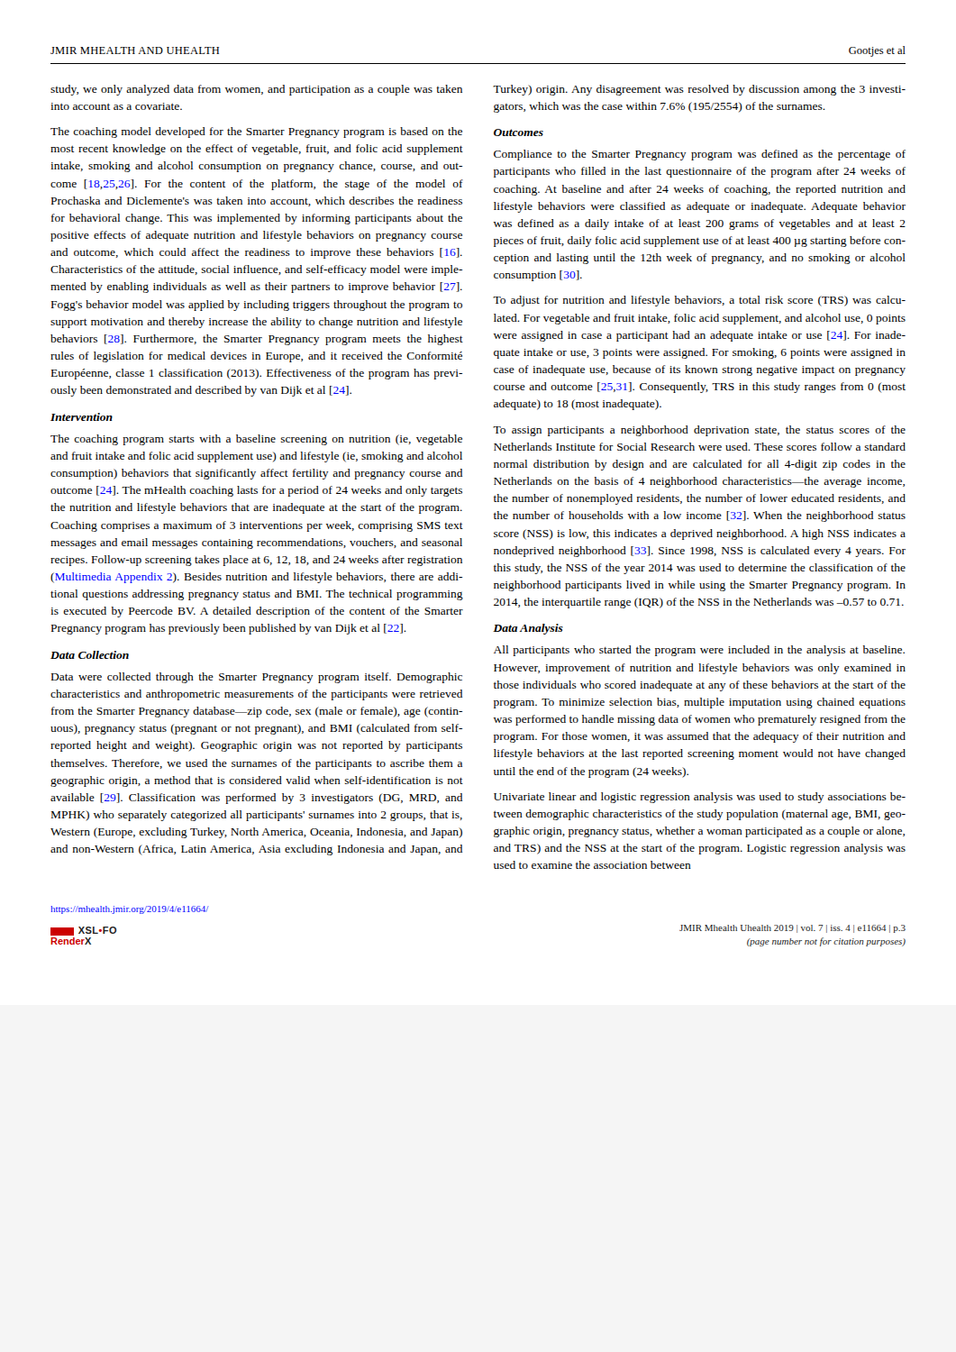JMIR MHEALTH AND UHEALTH Gootjes et al
study, we only analyzed data from women, and participation as a couple was taken into account as a covariate.
The coaching model developed for the Smarter Pregnancy program is based on the most recent knowledge on the effect of vegetable, fruit, and folic acid supplement intake, smoking and alcohol consumption on pregnancy chance, course, and outcome [18,25,26]. For the content of the platform, the stage of the model of Prochaska and Diclemente's was taken into account, which describes the readiness for behavioral change. This was implemented by informing participants about the positive effects of adequate nutrition and lifestyle behaviors on pregnancy course and outcome, which could affect the readiness to improve these behaviors [16]. Characteristics of the attitude, social influence, and self-efficacy model were implemented by enabling individuals as well as their partners to improve behavior [27]. Fogg's behavior model was applied by including triggers throughout the program to support motivation and thereby increase the ability to change nutrition and lifestyle behaviors [28]. Furthermore, the Smarter Pregnancy program meets the highest rules of legislation for medical devices in Europe, and it received the Conformité Européenne, classe 1 classification (2013). Effectiveness of the program has previously been demonstrated and described by van Dijk et al [24].
Intervention
The coaching program starts with a baseline screening on nutrition (ie, vegetable and fruit intake and folic acid supplement use) and lifestyle (ie, smoking and alcohol consumption) behaviors that significantly affect fertility and pregnancy course and outcome [24]. The mHealth coaching lasts for a period of 24 weeks and only targets the nutrition and lifestyle behaviors that are inadequate at the start of the program. Coaching comprises a maximum of 3 interventions per week, comprising SMS text messages and email messages containing recommendations, vouchers, and seasonal recipes. Follow-up screening takes place at 6, 12, 18, and 24 weeks after registration (Multimedia Appendix 2). Besides nutrition and lifestyle behaviors, there are additional questions addressing pregnancy status and BMI. The technical programming is executed by Peercode BV. A detailed description of the content of the Smarter Pregnancy program has previously been published by van Dijk et al [22].
Data Collection
Data were collected through the Smarter Pregnancy program itself. Demographic characteristics and anthropometric measurements of the participants were retrieved from the Smarter Pregnancy database—zip code, sex (male or female), age (continuous), pregnancy status (pregnant or not pregnant), and BMI (calculated from self-reported height and weight). Geographic origin was not reported by participants themselves. Therefore, we used the surnames of the participants to ascribe them a geographic origin, a method that is considered valid when self-identification is not available [29]. Classification was performed by 3 investigators (DG, MRD, and MPHK) who separately categorized all participants' surnames into 2 groups, that is, Western (Europe, excluding Turkey, North America, Oceania, Indonesia, and Japan) and non-Western (Africa, Latin America, Asia excluding Indonesia and Japan, and Turkey) origin. Any disagreement was resolved by discussion among the 3 investigators, which was the case within 7.6% (195/2554) of the surnames.
Outcomes
Compliance to the Smarter Pregnancy program was defined as the percentage of participants who filled in the last questionnaire of the program after 24 weeks of coaching. At baseline and after 24 weeks of coaching, the reported nutrition and lifestyle behaviors were classified as adequate or inadequate. Adequate behavior was defined as a daily intake of at least 200 grams of vegetables and at least 2 pieces of fruit, daily folic acid supplement use of at least 400 µg starting before conception and lasting until the 12th week of pregnancy, and no smoking or alcohol consumption [30].
To adjust for nutrition and lifestyle behaviors, a total risk score (TRS) was calculated. For vegetable and fruit intake, folic acid supplement, and alcohol use, 0 points were assigned in case a participant had an adequate intake or use [24]. For inadequate intake or use, 3 points were assigned. For smoking, 6 points were assigned in case of inadequate use, because of its known strong negative impact on pregnancy course and outcome [25,31]. Consequently, TRS in this study ranges from 0 (most adequate) to 18 (most inadequate).
To assign participants a neighborhood deprivation state, the status scores of the Netherlands Institute for Social Research were used. These scores follow a standard normal distribution by design and are calculated for all 4-digit zip codes in the Netherlands on the basis of 4 neighborhood characteristics—the average income, the number of nonemployed residents, the number of lower educated residents, and the number of households with a low income [32]. When the neighborhood status score (NSS) is low, this indicates a deprived neighborhood. A high NSS indicates a nondeprived neighborhood [33]. Since 1998, NSS is calculated every 4 years. For this study, the NSS of the year 2014 was used to determine the classification of the neighborhood participants lived in while using the Smarter Pregnancy program. In 2014, the interquartile range (IQR) of the NSS in the Netherlands was –0.57 to 0.71.
Data Analysis
All participants who started the program were included in the analysis at baseline. However, improvement of nutrition and lifestyle behaviors was only examined in those individuals who scored inadequate at any of these behaviors at the start of the program. To minimize selection bias, multiple imputation using chained equations was performed to handle missing data of women who prematurely resigned from the program. For those women, it was assumed that the adequacy of their nutrition and lifestyle behaviors at the last reported screening moment would not have changed until the end of the program (24 weeks).
Univariate linear and logistic regression analysis was used to study associations between demographic characteristics of the study population (maternal age, BMI, geographic origin, pregnancy status, whether a woman participated as a couple or alone, and TRS) and the NSS at the start of the program. Logistic regression analysis was used to examine the association between
https://mhealth.jmir.org/2019/4/e11664/
XSL•FO
Render X
JMIR Mhealth Uhealth 2019 | vol. 7 | iss. 4 | e11664 | p.3
(page number not for citation purposes)